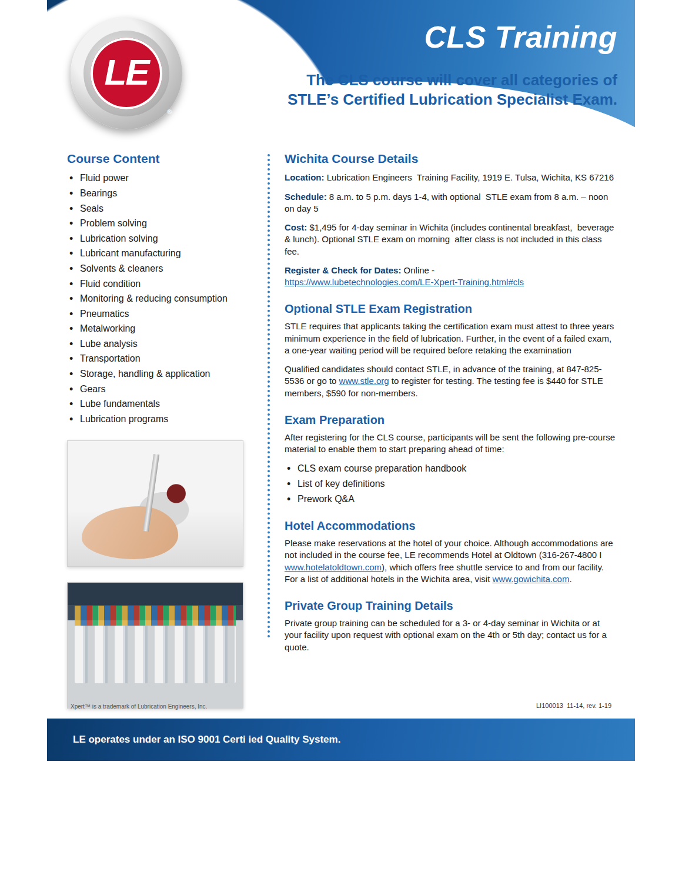CLS Training
The CLS course will cover all categories of
STLE’s Certified Lubrication Specialist Exam.
LE
®
Course Content
Fluid power
Bearings
Seals
Problem solving
Lubrication solving
Lubricant manufacturing
Solvents & cleaners
Fluid condition
Monitoring & reducing consumption
Pneumatics
Metalworking
Lube analysis
Transportation
Storage, handling & application
Gears
Lube fundamentals
Lubrication programs
Wichita Course Details
Location: Lubrication Engineers Training Facility, 1919 E. Tulsa, Wichita, KS 67216
Schedule: 8 a.m. to 5 p.m. days 1-4, with optional STLE exam from 8 a.m. – noon on day 5
Cost: $1,495 for 4-day seminar in Wichita (includes continental breakfast, beverage & lunch). Optional STLE exam on morning after class is not included in this class fee.
Register & Check for Dates: Online -
https://www.lubetechnologies.com/LE-Xpert-Training.html#cls
Optional STLE Exam Registration
STLE requires that applicants taking the certification exam must attest to three years minimum experience in the field of lubrication. Further, in the event of a failed exam, a one-year waiting period will be required before retaking the examination
Qualified candidates should contact STLE, in advance of the training, at 847-825-5536 or go to www.stle.org to register for testing. The testing fee is $440 for STLE members, $590 for non-members.
Exam Preparation
After registering for the CLS course, participants will be sent the following pre-course material to enable them to start preparing ahead of time:
CLS exam course preparation handbook
List of key definitions
Prework Q&A
Hotel Accommodations
Please make reservations at the hotel of your choice. Although accommodations are not included in the course fee, LE recommends Hotel at Oldtown (316-267-4800 I www.hotelatoldtown.com), which offers free shuttle service to and from our facility. For a list of additional hotels in the Wichita area, visit www.gowichita.com.
Private Group Training Details
Private group training can be scheduled for a 3- or 4-day seminar in Wichita or at your facility upon request with optional exam on the 4th or 5th day; contact us for a quote.
Xpert™ is a trademark of Lubrication Engineers, Inc.
LI100013 11-14, rev. 1-19
LE operates under an ISO 9001 Certi ied Quality System.